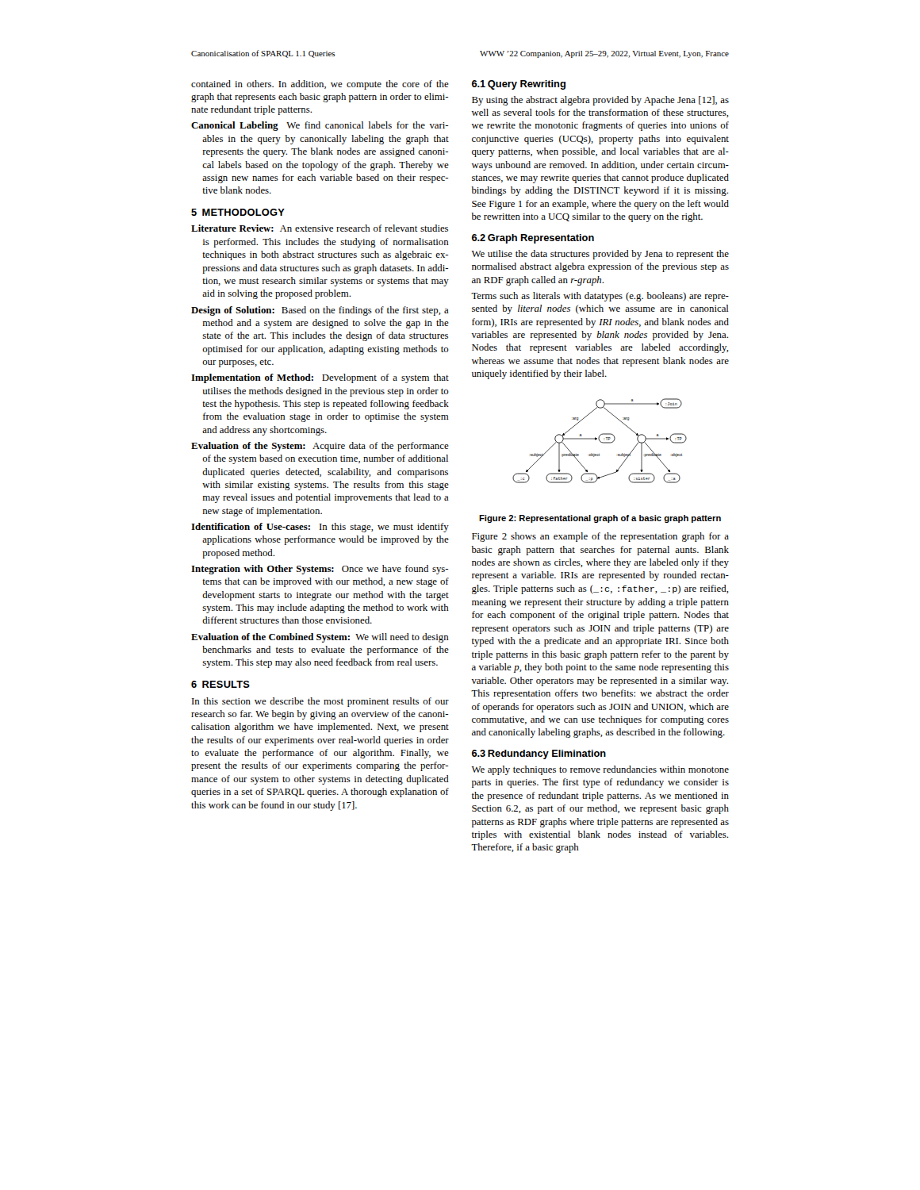Canonicalisation of SPARQL 1.1 Queries
WWW ’22 Companion, April 25–29, 2022, Virtual Event, Lyon, France
contained in others. In addition, we compute the core of the graph that represents each basic graph pattern in order to eliminate redundant triple patterns.
Canonical Labeling We find canonical labels for the variables in the query by canonically labeling the graph that represents the query. The blank nodes are assigned canonical labels based on the topology of the graph. Thereby we assign new names for each variable based on their respective blank nodes.
5 METHODOLOGY
Literature Review: An extensive research of relevant studies is performed. This includes the studying of normalisation techniques in both abstract structures such as algebraic expressions and data structures such as graph datasets. In addition, we must research similar systems or systems that may aid in solving the proposed problem.
Design of Solution: Based on the findings of the first step, a method and a system are designed to solve the gap in the state of the art. This includes the design of data structures optimised for our application, adapting existing methods to our purposes, etc.
Implementation of Method: Development of a system that utilises the methods designed in the previous step in order to test the hypothesis. This step is repeated following feedback from the evaluation stage in order to optimise the system and address any shortcomings.
Evaluation of the System: Acquire data of the performance of the system based on execution time, number of additional duplicated queries detected, scalability, and comparisons with similar existing systems. The results from this stage may reveal issues and potential improvements that lead to a new stage of implementation.
Identification of Use-cases: In this stage, we must identify applications whose performance would be improved by the proposed method.
Integration with Other Systems: Once we have found systems that can be improved with our method, a new stage of development starts to integrate our method with the target system. This may include adapting the method to work with different structures than those envisioned.
Evaluation of the Combined System: We will need to design benchmarks and tests to evaluate the performance of the system. This step may also need feedback from real users.
6 RESULTS
In this section we describe the most prominent results of our research so far. We begin by giving an overview of the canonicalisation algorithm we have implemented. Next, we present the results of our experiments over real-world queries in order to evaluate the performance of our algorithm. Finally, we present the results of our experiments comparing the performance of our system to other systems in detecting duplicated queries in a set of SPARQL queries. A thorough explanation of this work can be found in our study [17].
6.1 Query Rewriting
By using the abstract algebra provided by Apache Jena [12], as well as several tools for the transformation of these structures, we rewrite the monotonic fragments of queries into unions of conjunctive queries (UCQs), property paths into equivalent query patterns, when possible, and local variables that are always unbound are removed. In addition, under certain circumstances, we may rewrite queries that cannot produce duplicated bindings by adding the DISTINCT keyword if it is missing. See Figure 1 for an example, where the query on the left would be rewritten into a UCQ similar to the query on the right.
6.2 Graph Representation
We utilise the data structures provided by Jena to represent the normalised abstract algebra expression of the previous step as an RDF graph called an r-graph.
Terms such as literals with datatypes (e.g. booleans) are represented by literal nodes (which we assume are in canonical form), IRIs are represented by IRI nodes, and blank nodes and variables are represented by blank nodes provided by Jena. Nodes that represent variables are labeled accordingly, whereas we assume that nodes that represent blank nodes are uniquely identified by their label.
:Join a :arg :arg :TP a :TP a :subject :predicate :object :subject :predicate :object _:c :father _:p :sister _:a
Figure 2: Representational graph of a basic graph pattern
Figure 2 shows an example of the representation graph for a basic graph pattern that searches for paternal aunts. Blank nodes are shown as circles, where they are labeled only if they represent a variable. IRIs are represented by rounded rectangles. Triple patterns such as (_:c, :father, _:p) are reified, meaning we represent their structure by adding a triple pattern for each component of the original triple pattern. Nodes that represent operators such as JOIN and triple patterns (TP) are typed with the a predicate and an appropriate IRI. Since both triple patterns in this basic graph pattern refer to the parent by a variable p, they both point to the same node representing this variable. Other operators may be represented in a similar way. This representation offers two benefits: we abstract the order of operands for operators such as JOIN and UNION, which are commutative, and we can use techniques for computing cores and canonically labeling graphs, as described in the following.
6.3 Redundancy Elimination
We apply techniques to remove redundancies within monotone parts in queries. The first type of redundancy we consider is the presence of redundant triple patterns. As we mentioned in Section 6.2, as part of our method, we represent basic graph patterns as RDF graphs where triple patterns are represented as triples with existential blank nodes instead of variables. Therefore, if a basic graph